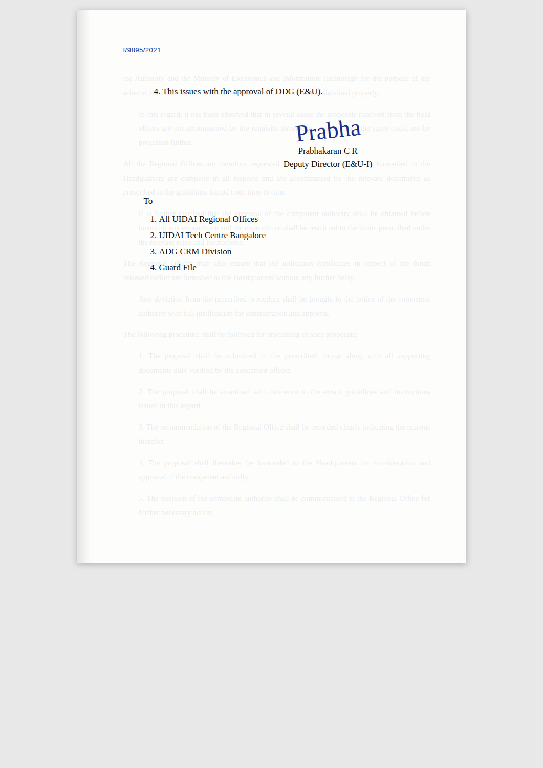the Authority and the Ministry of Electronics and Information Technology for the purpose of the scheme, the concerned officer shall ensure that the records are maintained properly.
In this regard, it has been observed that in several cases the proposals received from the field offices are not accompanied by the requisite documents and therefore the same could not be processed further.
All the Regional Offices are therefore requested to ensure that the proposals forwarded to the Headquarters are complete in all respects and are accompanied by the relevant documents as prescribed in the guidelines issued from time to time.
It is further clarified that the approval of the competent authority shall be obtained before incurring any expenditure and the expenditure shall be restricted to the limits prescribed under the relevant rules and instructions.
The Regional Offices may also ensure that the utilisation certificates in respect of the funds released earlier are furnished to the Headquarters without any further delay.
Any deviation from the prescribed procedure shall be brought to the notice of the competent authority with full justification for consideration and approval.
The following procedure shall be followed for processing of such proposals:
1. The proposal shall be submitted in the prescribed format along with all supporting documents duly verified by the concerned officer.
2. The proposal shall be examined with reference to the extant guidelines and instructions issued in this regard.
3. The recommendation of the Regional Office shall be recorded clearly indicating the reasons therefor.
4. The proposal shall thereafter be forwarded to the Headquarters for consideration and approval of the competent authority.
5. The decision of the competent authority shall be communicated to the Regional Office for further necessary action.
I/9895/2021
4. This issues with the approval of DDG (E&U).
Prabha
Prabhakaran C R
Deputy Director (E&U-I)
To
All UIDAI Regional Offices
UIDAI Tech Centre Bangalore
ADG CRM Division
Guard File